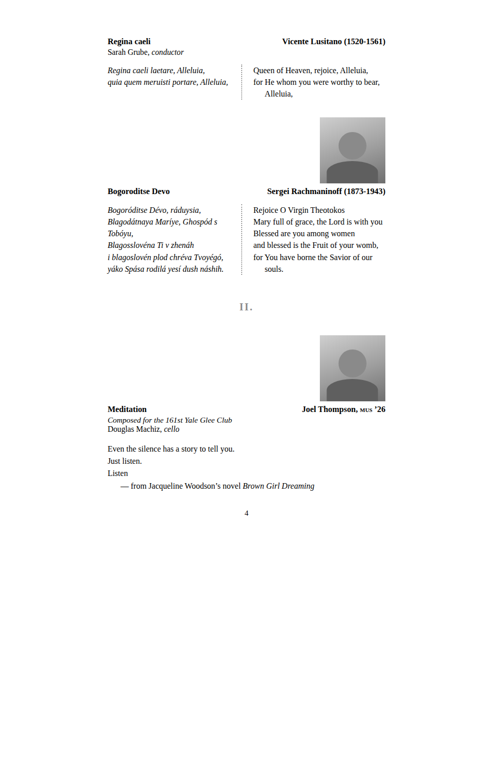Regina caeli Vicente Lusitano (1520-1561)
Sarah Grube, conductor
Regina caeli laetare, Alleluia,
quia quem meruisti portare, Alleluia,
Queen of Heaven, rejoice, Alleluia,
for He whom you were worthy to bear,
Alleluia,
Bogoroditse Devo Sergei Rachmaninoff (1873-1943)
Bogoróditse Dévo, ráduysia,
Blagodátnaya Maríye, Ghospód s Tobóyu,
Blagosslovéna Ti v zhenáh
i blagoslovén plod chréva Tvoyégó,
yáko Spása rodilá yesí dush náshih.
Rejoice O Virgin Theotokos
Mary full of grace, the Lord is with you
Blessed are you among women
and blessed is the Fruit of your womb,
for You have borne the Savior of our
souls.
II.
Meditation Joel Thompson, mus ’26
Composed for the 161st Yale Glee Club
Douglas Machiz, cello
Even the silence has a story to tell you.
Just listen.
Listen — from Jacqueline Woodson’s novel Brown Girl Dreaming
4